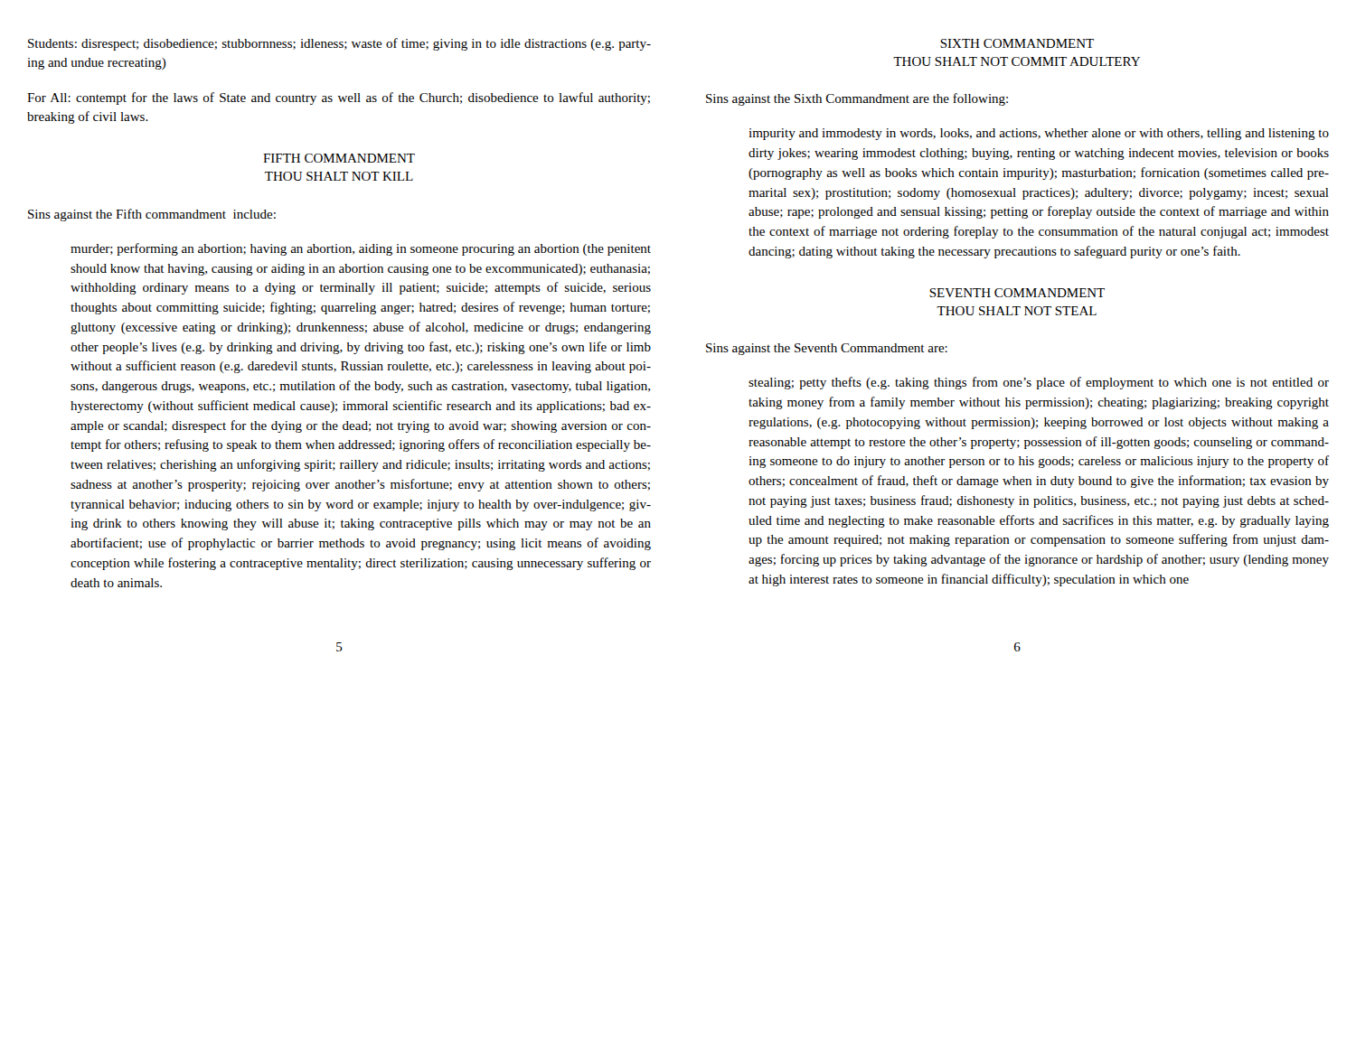Students: disrespect; disobedience; stubbornness; idleness; waste of time; giving in to idle distractions (e.g. partying and undue recreating)
For All: contempt for the laws of State and country as well as of the Church; disobedience to lawful authority; breaking of civil laws.
Fifth Commandment
Thou Shalt Not Kill
Sins against the Fifth commandment include:
murder; performing an abortion; having an abortion, aiding in someone procuring an abortion (the penitent should know that having, causing or aiding in an abortion causing one to be excommunicated); euthanasia; withholding ordinary means to a dying or terminally ill patient; suicide; attempts of suicide, serious thoughts about committing suicide; fighting; quarreling anger; hatred; desires of revenge; human torture; gluttony (excessive eating or drinking); drunkenness; abuse of alcohol, medicine or drugs; endangering other people’s lives (e.g. by drinking and driving, by driving too fast, etc.); risking one’s own life or limb without a sufficient reason (e.g. daredevil stunts, Russian roulette, etc.); carelessness in leaving about poisons, dangerous drugs, weapons, etc.; mutilation of the body, such as castration, vasectomy, tubal ligation, hysterectomy (without sufficient medical cause); immoral scientific research and its applications; bad example or scandal; disrespect for the dying or the dead; not trying to avoid war; showing aversion or contempt for others; refusing to speak to them when addressed; ignoring offers of reconciliation especially between relatives; cherishing an unforgiving spirit; raillery and ridicule; insults; irritating words and actions; sadness at another’s prosperity; rejoicing over another’s misfortune; envy at attention shown to others; tyrannical behavior; inducing others to sin by word or example; injury to health by over-indulgence; giving drink to others knowing they will abuse it; taking contraceptive pills which may or may not be an abortifacient; use of prophylactic or barrier methods to avoid pregnancy; using licit means of avoiding conception while fostering a contraceptive mentality; direct sterilization; causing unnecessary suffering or death to animals.
5
Sixth Commandment
Thou Shalt Not Commit Adultery
Sins against the Sixth Commandment are the following:
impurity and immodesty in words, looks, and actions, whether alone or with others, telling and listening to dirty jokes; wearing immodest clothing; buying, renting or watching indecent movies, television or books (pornography as well as books which contain impurity); masturbation; fornication (sometimes called premarital sex); prostitution; sodomy (homosexual practices); adultery; divorce; polygamy; incest; sexual abuse; rape; prolonged and sensual kissing; petting or foreplay outside the context of marriage and within the context of marriage not ordering foreplay to the consummation of the natural conjugal act; immodest dancing; dating without taking the necessary precautions to safeguard purity or one’s faith.
Seventh Commandment
Thou Shalt Not Steal
Sins against the Seventh Commandment are:
stealing; petty thefts (e.g. taking things from one’s place of employment to which one is not entitled or taking money from a family member without his permission); cheating; plagiarizing; breaking copyright regulations, (e.g. photocopying without permission); keeping borrowed or lost objects without making a reasonable attempt to restore the other’s property; possession of ill-gotten goods; counseling or commanding someone to do injury to another person or to his goods; careless or malicious injury to the property of others; concealment of fraud, theft or damage when in duty bound to give the information; tax evasion by not paying just taxes; business fraud; dishonesty in politics, business, etc.; not paying just debts at scheduled time and neglecting to make reasonable efforts and sacrifices in this matter, e.g. by gradually laying up the amount required; not making reparation or compensation to someone suffering from unjust damages; forcing up prices by taking advantage of the ignorance or hardship of another; usury (lending money at high interest rates to someone in financial difficulty); speculation in which one
6